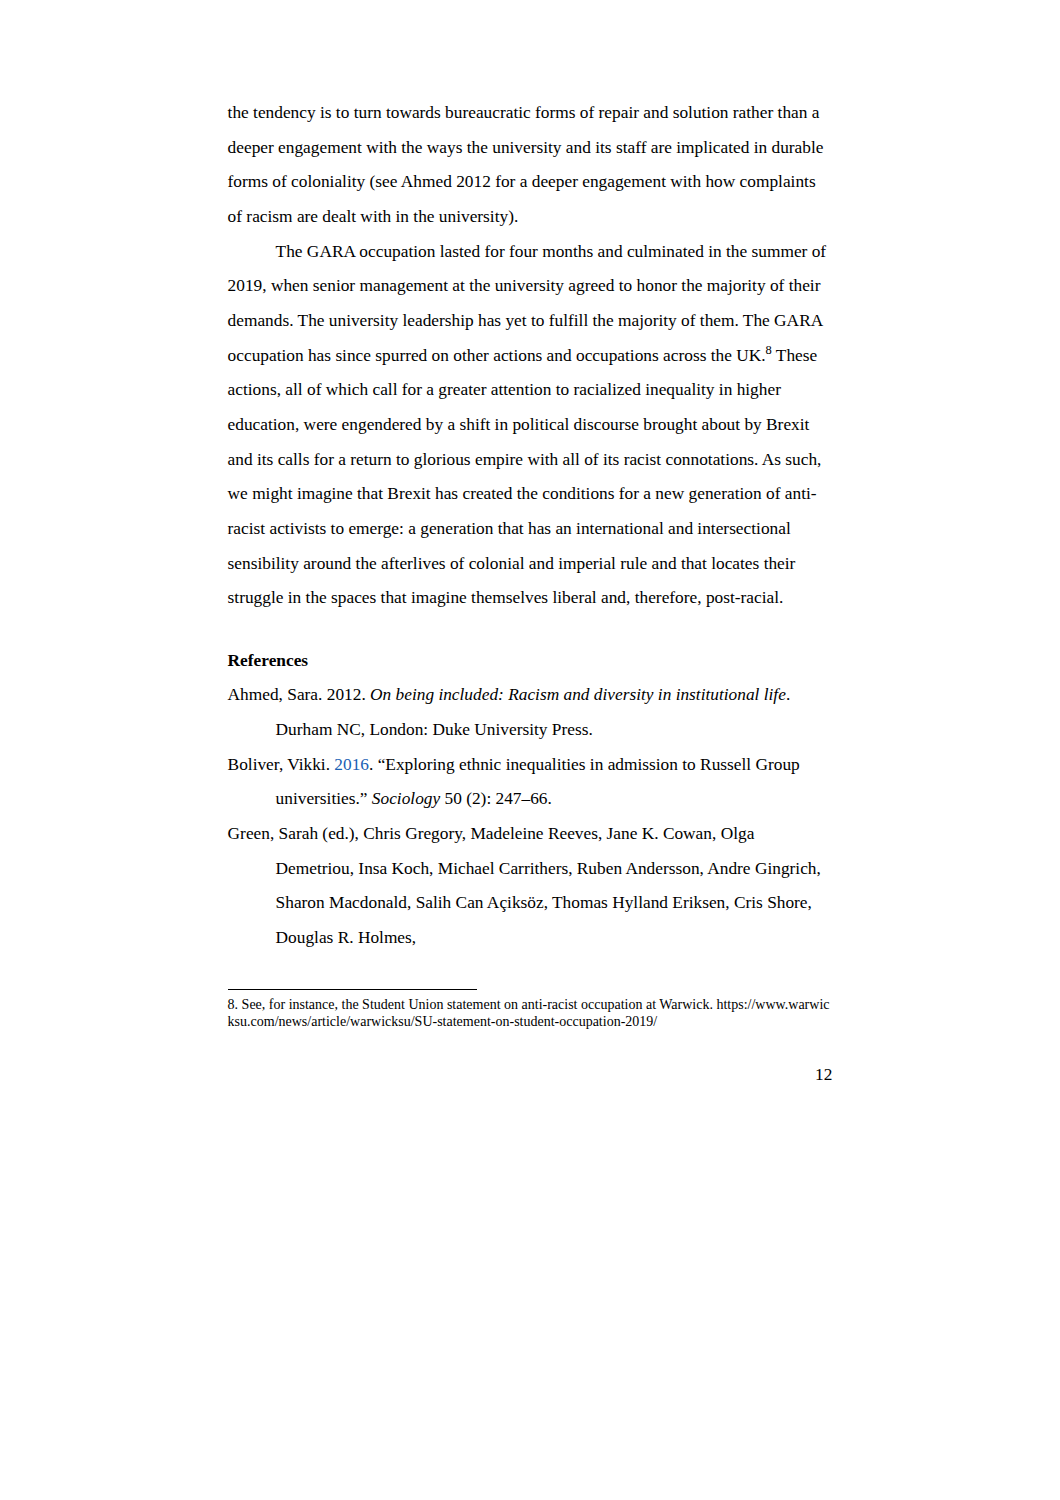the tendency is to turn towards bureaucratic forms of repair and solution rather than a deeper engagement with the ways the university and its staff are implicated in durable forms of coloniality (see Ahmed 2012 for a deeper engagement with how complaints of racism are dealt with in the university).
The GARA occupation lasted for four months and culminated in the summer of 2019, when senior management at the university agreed to honor the majority of their demands. The university leadership has yet to fulfill the majority of them. The GARA occupation has since spurred on other actions and occupations across the UK.8 These actions, all of which call for a greater attention to racialized inequality in higher education, were engendered by a shift in political discourse brought about by Brexit and its calls for a return to glorious empire with all of its racist connotations. As such, we might imagine that Brexit has created the conditions for a new generation of anti-racist activists to emerge: a generation that has an international and intersectional sensibility around the afterlives of colonial and imperial rule and that locates their struggle in the spaces that imagine themselves liberal and, therefore, post-racial.
References
Ahmed, Sara. 2012. On being included: Racism and diversity in institutional life. Durham NC, London: Duke University Press.
Boliver, Vikki. 2016. “Exploring ethnic inequalities in admission to Russell Group universities.” Sociology 50 (2): 247–66.
Green, Sarah (ed.), Chris Gregory, Madeleine Reeves, Jane K. Cowan, Olga Demetriou, Insa Koch, Michael Carrithers, Ruben Andersson, Andre Gingrich, Sharon Macdonald, Salih Can Açiksöz, Thomas Hylland Eriksen, Cris Shore, Douglas R. Holmes,
8. See, for instance, the Student Union statement on anti-racist occupation at Warwick. https://www.warwicksu.com/news/article/warwicksu/SU-statement-on-student-occupation-2019/
12